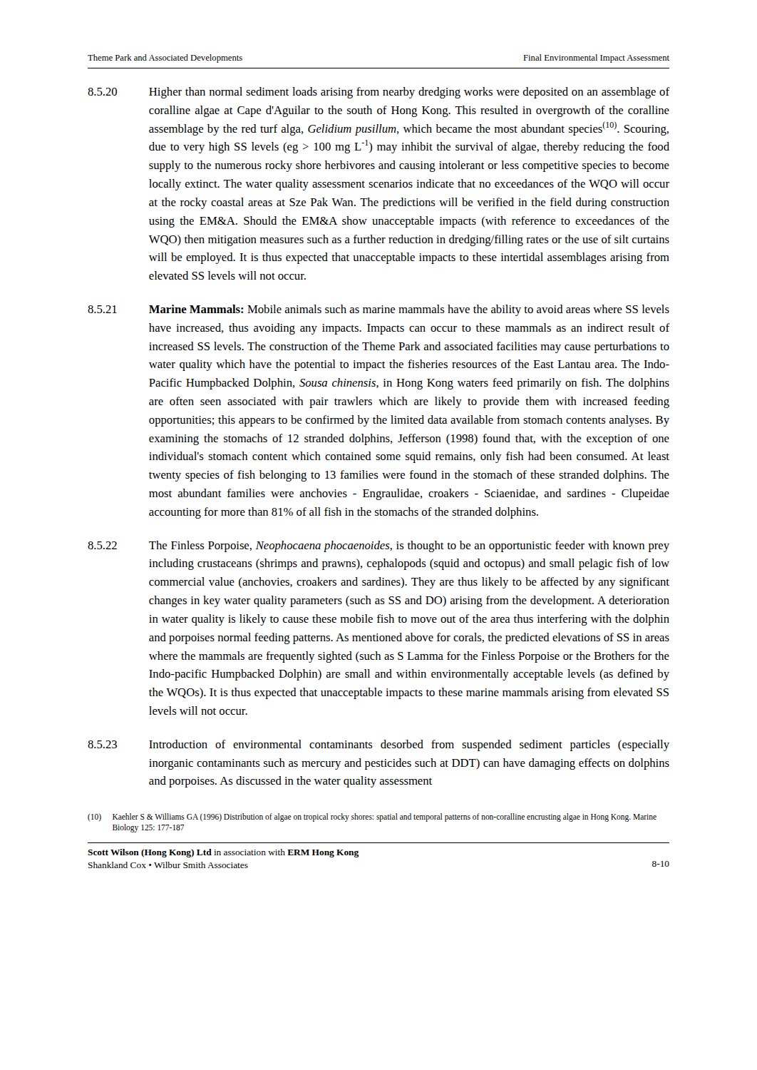Theme Park and Associated Developments
Final Environmental Impact Assessment
8.5.20
Higher than normal sediment loads arising from nearby dredging works were deposited on an assemblage of coralline algae at Cape d'Aguilar to the south of Hong Kong. This resulted in overgrowth of the coralline assemblage by the red turf alga, Gelidium pusillum, which became the most abundant species(10). Scouring, due to very high SS levels (eg > 100 mg L-1) may inhibit the survival of algae, thereby reducing the food supply to the numerous rocky shore herbivores and causing intolerant or less competitive species to become locally extinct. The water quality assessment scenarios indicate that no exceedances of the WQO will occur at the rocky coastal areas at Sze Pak Wan. The predictions will be verified in the field during construction using the EM&A. Should the EM&A show unacceptable impacts (with reference to exceedances of the WQO) then mitigation measures such as a further reduction in dredging/filling rates or the use of silt curtains will be employed. It is thus expected that unacceptable impacts to these intertidal assemblages arising from elevated SS levels will not occur.
8.5.21
Marine Mammals: Mobile animals such as marine mammals have the ability to avoid areas where SS levels have increased, thus avoiding any impacts. Impacts can occur to these mammals as an indirect result of increased SS levels. The construction of the Theme Park and associated facilities may cause perturbations to water quality which have the potential to impact the fisheries resources of the East Lantau area. The Indo-Pacific Humpbacked Dolphin, Sousa chinensis, in Hong Kong waters feed primarily on fish. The dolphins are often seen associated with pair trawlers which are likely to provide them with increased feeding opportunities; this appears to be confirmed by the limited data available from stomach contents analyses. By examining the stomachs of 12 stranded dolphins, Jefferson (1998) found that, with the exception of one individual's stomach content which contained some squid remains, only fish had been consumed. At least twenty species of fish belonging to 13 families were found in the stomach of these stranded dolphins. The most abundant families were anchovies - Engraulidae, croakers - Sciaenidae, and sardines - Clupeidae accounting for more than 81% of all fish in the stomachs of the stranded dolphins.
8.5.22
The Finless Porpoise, Neophocaena phocaenoides, is thought to be an opportunistic feeder with known prey including crustaceans (shrimps and prawns), cephalopods (squid and octopus) and small pelagic fish of low commercial value (anchovies, croakers and sardines). They are thus likely to be affected by any significant changes in key water quality parameters (such as SS and DO) arising from the development. A deterioration in water quality is likely to cause these mobile fish to move out of the area thus interfering with the dolphin and porpoises normal feeding patterns. As mentioned above for corals, the predicted elevations of SS in areas where the mammals are frequently sighted (such as S Lamma for the Finless Porpoise or the Brothers for the Indo-pacific Humpbacked Dolphin) are small and within environmentally acceptable levels (as defined by the WQOs). It is thus expected that unacceptable impacts to these marine mammals arising from elevated SS levels will not occur.
8.5.23
Introduction of environmental contaminants desorbed from suspended sediment particles (especially inorganic contaminants such as mercury and pesticides such at DDT) can have damaging effects on dolphins and porpoises. As discussed in the water quality assessment
(10)
Kaehler S & Williams GA (1996) Distribution of algae on tropical rocky shores: spatial and temporal patterns of non-coralline encrusting algae in Hong Kong. Marine Biology 125: 177-187
Scott Wilson (Hong Kong) Ltd in association with ERM Hong Kong
Shankland Cox • Wilbur Smith Associates
8-10